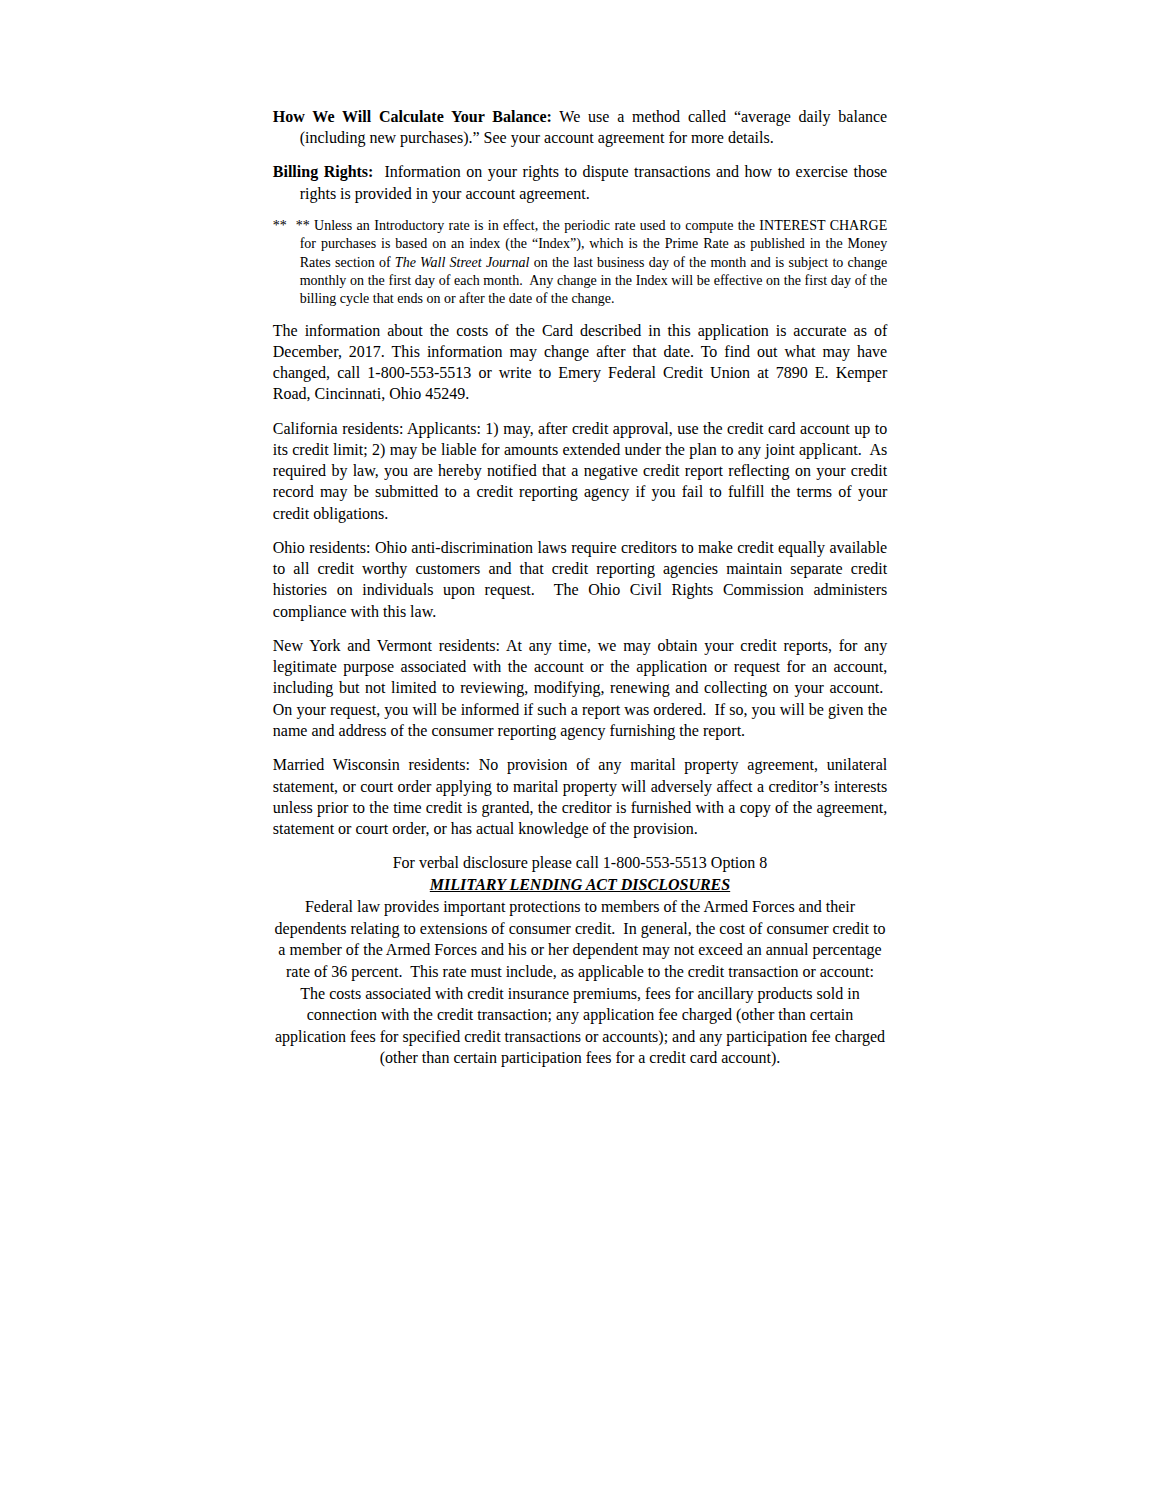How We Will Calculate Your Balance: We use a method called “average daily balance (including new purchases).” See your account agreement for more details.
Billing Rights: Information on your rights to dispute transactions and how to exercise those rights is provided in your account agreement.
** ** Unless an Introductory rate is in effect, the periodic rate used to compute the INTEREST CHARGE for purchases is based on an index (the “Index”), which is the Prime Rate as published in the Money Rates section of The Wall Street Journal on the last business day of the month and is subject to change monthly on the first day of each month. Any change in the Index will be effective on the first day of the billing cycle that ends on or after the date of the change.
The information about the costs of the Card described in this application is accurate as of December, 2017. This information may change after that date. To find out what may have changed, call 1-800-553-5513 or write to Emery Federal Credit Union at 7890 E. Kemper Road, Cincinnati, Ohio 45249.
California residents: Applicants: 1) may, after credit approval, use the credit card account up to its credit limit; 2) may be liable for amounts extended under the plan to any joint applicant. As required by law, you are hereby notified that a negative credit report reflecting on your credit record may be submitted to a credit reporting agency if you fail to fulfill the terms of your credit obligations.
Ohio residents: Ohio anti-discrimination laws require creditors to make credit equally available to all credit worthy customers and that credit reporting agencies maintain separate credit histories on individuals upon request. The Ohio Civil Rights Commission administers compliance with this law.
New York and Vermont residents: At any time, we may obtain your credit reports, for any legitimate purpose associated with the account or the application or request for an account, including but not limited to reviewing, modifying, renewing and collecting on your account. On your request, you will be informed if such a report was ordered. If so, you will be given the name and address of the consumer reporting agency furnishing the report.
Married Wisconsin residents: No provision of any marital property agreement, unilateral statement, or court order applying to marital property will adversely affect a creditor’s interests unless prior to the time credit is granted, the creditor is furnished with a copy of the agreement, statement or court order, or has actual knowledge of the provision.
For verbal disclosure please call 1-800-553-5513 Option 8
MILITARY LENDING ACT DISCLOSURES
Federal law provides important protections to members of the Armed Forces and their dependents relating to extensions of consumer credit. In general, the cost of consumer credit to a member of the Armed Forces and his or her dependent may not exceed an annual percentage rate of 36 percent. This rate must include, as applicable to the credit transaction or account: The costs associated with credit insurance premiums, fees for ancillary products sold in connection with the credit transaction; any application fee charged (other than certain application fees for specified credit transactions or accounts); and any participation fee charged (other than certain participation fees for a credit card account).